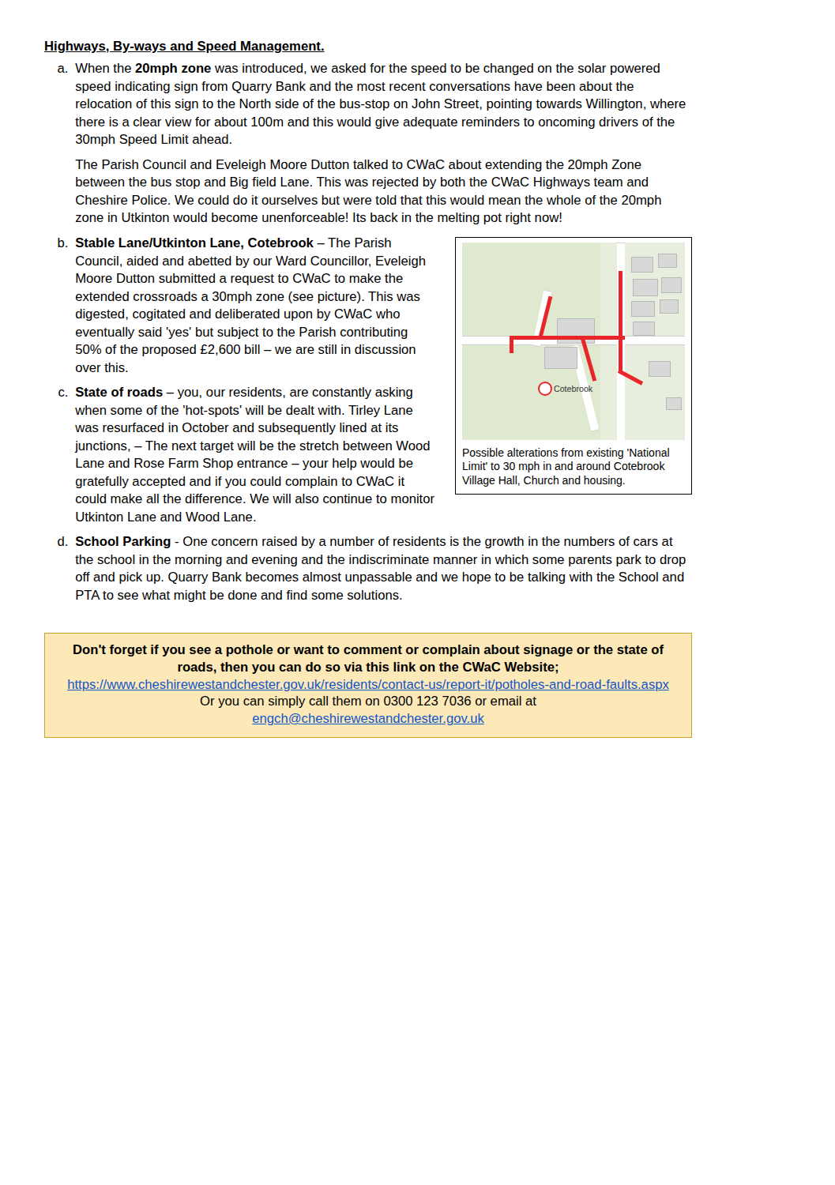Highways, By-ways and Speed Management.
When the 20mph zone was introduced, we asked for the speed to be changed on the solar powered speed indicating sign from Quarry Bank and the most recent conversations have been about the relocation of this sign to the North side of the bus-stop on John Street, pointing towards Willington, where there is a clear view for about 100m and this would give adequate reminders to oncoming drivers of the 30mph Speed Limit ahead.
The Parish Council and Eveleigh Moore Dutton talked to CWaC about extending the 20mph Zone between the bus stop and Big field Lane. This was rejected by both the CWaC Highways team and Cheshire Police. We could do it ourselves but were told that this would mean the whole of the 20mph zone in Utkinton would become unenforceable! Its back in the melting pot right now!
Cotebrook
Possible alterations from existing 'National Limit' to 30 mph in and around Cotebrook Village Hall, Church and housing.
Stable Lane/Utkinton Lane, Cotebrook – The Parish Council, aided and abetted by our Ward Councillor, Eveleigh Moore Dutton submitted a request to CWaC to make the extended crossroads a 30mph zone (see picture). This was digested, cogitated and deliberated upon by CWaC who eventually said 'yes' but subject to the Parish contributing 50% of the proposed £2,600 bill – we are still in discussion over this.
State of roads – you, our residents, are constantly asking when some of the 'hot-spots' will be dealt with. Tirley Lane was resurfaced in October and subsequently lined at its junctions, – The next target will be the stretch between Wood Lane and Rose Farm Shop entrance – your help would be gratefully accepted and if you could complain to CWaC it could make all the difference. We will also continue to monitor Utkinton Lane and Wood Lane.
School Parking - One concern raised by a number of residents is the growth in the numbers of cars at the school in the morning and evening and the indiscriminate manner in which some parents park to drop off and pick up. Quarry Bank becomes almost unpassable and we hope to be talking with the School and PTA to see what might be done and find some solutions.
Don't forget if you see a pothole or want to comment or complain about signage or the state of roads, then you can do so via this link on the CWaC Website;
https://www.cheshirewestandchester.gov.uk/residents/contact-us/report-it/potholes-and-road-faults.aspx
Or you can simply call them on 0300 123 7036 or email at
engch@cheshirewestandchester.gov.uk